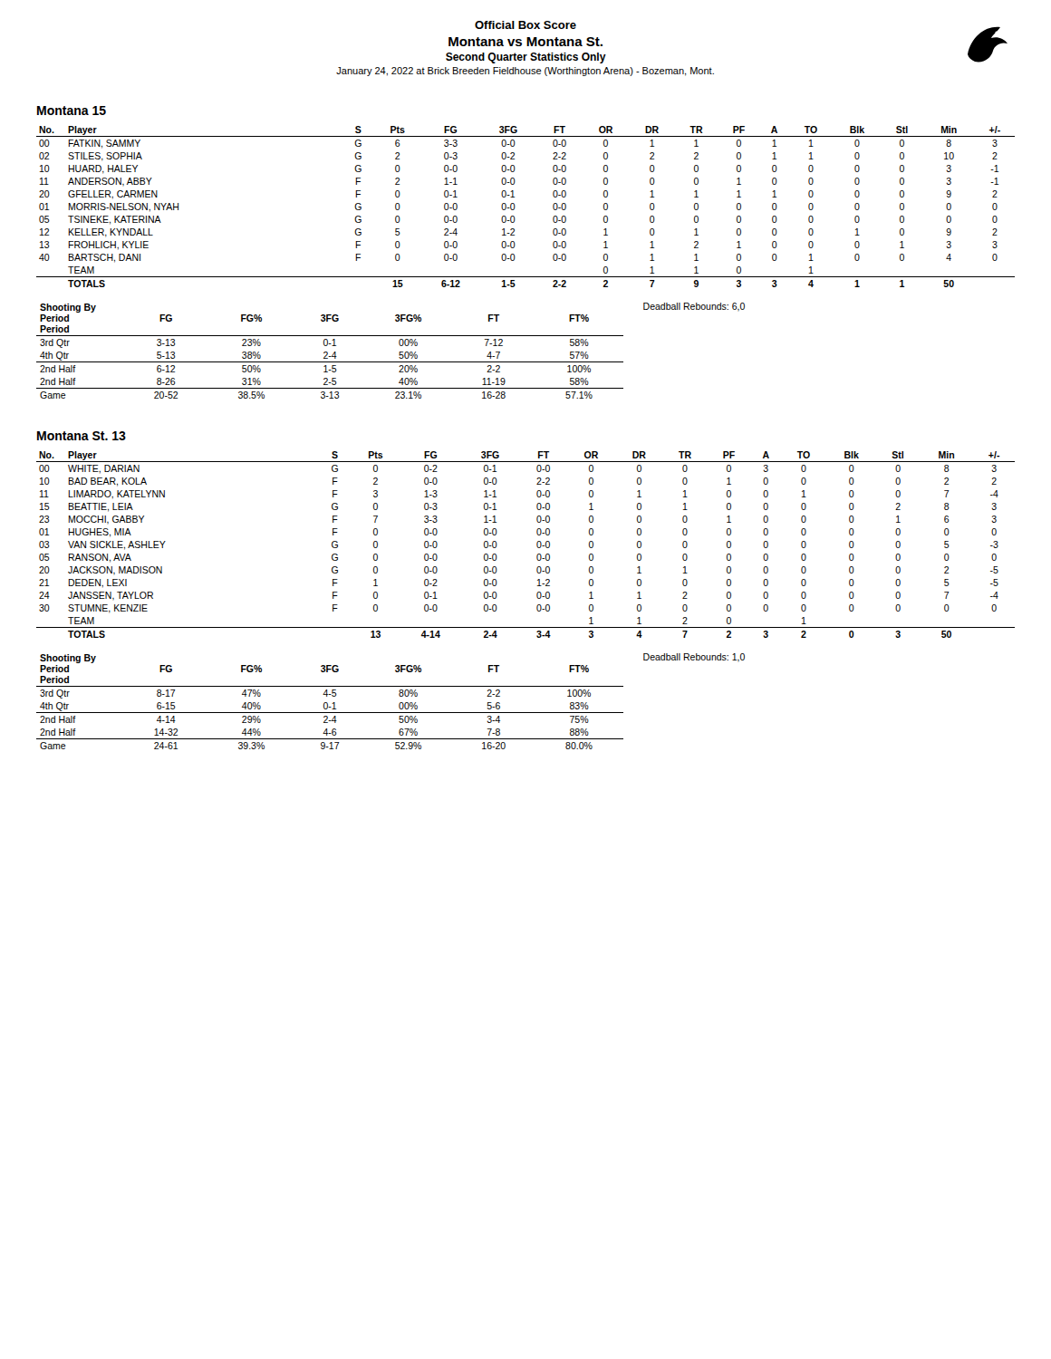Official Box Score
Montana vs Montana St.
Second Quarter Statistics Only
January 24, 2022 at Brick Breeden Fieldhouse (Worthington Arena) - Bozeman, Mont.
Montana 15
| No. | Player | S | Pts | FG | 3FG | FT | OR | DR | TR | PF | A | TO | Blk | Stl | Min | +/- |
| --- | --- | --- | --- | --- | --- | --- | --- | --- | --- | --- | --- | --- | --- | --- | --- | --- |
| 00 | FATKIN, SAMMY | G | 6 | 3-3 | 0-0 | 0-0 | 0 | 1 | 1 | 0 | 1 | 1 | 0 | 0 | 8 | 3 |
| 02 | STILES, SOPHIA | G | 2 | 0-3 | 0-2 | 2-2 | 0 | 2 | 2 | 0 | 1 | 1 | 0 | 0 | 10 | 2 |
| 10 | HUARD, HALEY | G | 0 | 0-0 | 0-0 | 0-0 | 0 | 0 | 0 | 0 | 0 | 0 | 0 | 0 | 3 | -1 |
| 11 | ANDERSON, ABBY | F | 2 | 1-1 | 0-0 | 0-0 | 0 | 0 | 0 | 1 | 0 | 0 | 0 | 0 | 3 | -1 |
| 20 | GFELLER, CARMEN | F | 0 | 0-1 | 0-1 | 0-0 | 0 | 1 | 1 | 1 | 1 | 0 | 0 | 0 | 9 | 2 |
| 01 | MORRIS-NELSON, NYAH | G | 0 | 0-0 | 0-0 | 0-0 | 0 | 0 | 0 | 0 | 0 | 0 | 0 | 0 | 0 | 0 |
| 05 | TSINEKE, KATERINA | G | 0 | 0-0 | 0-0 | 0-0 | 0 | 0 | 0 | 0 | 0 | 0 | 0 | 0 | 0 | 0 |
| 12 | KELLER, KYNDALL | G | 5 | 2-4 | 1-2 | 0-0 | 1 | 0 | 1 | 0 | 0 | 0 | 1 | 0 | 9 | 2 |
| 13 | FROHLICH, KYLIE | F | 0 | 0-0 | 0-0 | 0-0 | 1 | 1 | 2 | 1 | 0 | 0 | 0 | 1 | 3 | 3 |
| 40 | BARTSCH, DANI | F | 0 | 0-0 | 0-0 | 0-0 | 0 | 1 | 1 | 0 | 0 | 1 | 0 | 0 | 4 | 0 |
| | TEAM | | | | | | 0 | 1 | 1 | 0 | | 1 | | | | |
| | TOTALS | | 15 | 6-12 | 1-5 | 2-2 | 2 | 7 | 9 | 3 | 3 | 4 | 1 | 1 | 50 | |
| Shooting By Period Period | FG | FG% | 3FG | 3FG% | FT | FT% |
| --- | --- | --- | --- | --- | --- | --- |
| 3rd Qtr | 3-13 | 23% | 0-1 | 00% | 7-12 | 58% |
| 4th Qtr | 5-13 | 38% | 2-4 | 50% | 4-7 | 57% |
| 2nd Half | 6-12 | 50% | 1-5 | 20% | 2-2 | 100% |
| 2nd Half | 8-26 | 31% | 2-5 | 40% | 11-19 | 58% |
| Game | 20-52 | 38.5% | 3-13 | 23.1% | 16-28 | 57.1% |
Deadball Rebounds: 6,0
Montana St. 13
| No. | Player | S | Pts | FG | 3FG | FT | OR | DR | TR | PF | A | TO | Blk | Stl | Min | +/- |
| --- | --- | --- | --- | --- | --- | --- | --- | --- | --- | --- | --- | --- | --- | --- | --- | --- |
| 00 | WHITE, DARIAN | G | 0 | 0-2 | 0-1 | 0-0 | 0 | 0 | 0 | 0 | 3 | 0 | 0 | 0 | 8 | 3 |
| 10 | BAD BEAR, KOLA | F | 2 | 0-0 | 0-0 | 2-2 | 0 | 0 | 0 | 1 | 0 | 0 | 0 | 0 | 2 | 2 |
| 11 | LIMARDO, KATELYNN | F | 3 | 1-3 | 1-1 | 0-0 | 0 | 1 | 1 | 0 | 0 | 1 | 0 | 0 | 7 | -4 |
| 15 | BEATTIE, LEIA | G | 0 | 0-3 | 0-1 | 0-0 | 1 | 0 | 1 | 0 | 0 | 0 | 0 | 2 | 8 | 3 |
| 23 | MOCCHI, GABBY | F | 7 | 3-3 | 1-1 | 0-0 | 0 | 0 | 0 | 1 | 0 | 0 | 0 | 1 | 6 | 3 |
| 01 | HUGHES, MIA | F | 0 | 0-0 | 0-0 | 0-0 | 0 | 0 | 0 | 0 | 0 | 0 | 0 | 0 | 0 | 0 |
| 03 | VAN SICKLE, ASHLEY | G | 0 | 0-0 | 0-0 | 0-0 | 0 | 0 | 0 | 0 | 0 | 0 | 0 | 0 | 5 | -3 |
| 05 | RANSON, AVA | G | 0 | 0-0 | 0-0 | 0-0 | 0 | 0 | 0 | 0 | 0 | 0 | 0 | 0 | 0 | 0 |
| 20 | JACKSON, MADISON | G | 0 | 0-0 | 0-0 | 0-0 | 0 | 1 | 1 | 0 | 0 | 0 | 0 | 0 | 2 | -5 |
| 21 | DEDEN, LEXI | F | 1 | 0-2 | 0-0 | 1-2 | 0 | 0 | 0 | 0 | 0 | 0 | 0 | 0 | 5 | -5 |
| 24 | JANSSEN, TAYLOR | F | 0 | 0-1 | 0-0 | 0-0 | 1 | 1 | 2 | 0 | 0 | 0 | 0 | 0 | 7 | -4 |
| 30 | STUMNE, KENZIE | F | 0 | 0-0 | 0-0 | 0-0 | 0 | 0 | 0 | 0 | 0 | 0 | 0 | 0 | 0 | 0 |
| | TEAM | | | | | | 1 | 1 | 2 | 0 | | 1 | | | | |
| | TOTALS | | 13 | 4-14 | 2-4 | 3-4 | 3 | 4 | 7 | 2 | 3 | 2 | 0 | 3 | 50 | |
| Shooting By Period Period | FG | FG% | 3FG | 3FG% | FT | FT% |
| --- | --- | --- | --- | --- | --- | --- |
| 3rd Qtr | 8-17 | 47% | 4-5 | 80% | 2-2 | 100% |
| 4th Qtr | 6-15 | 40% | 0-1 | 00% | 5-6 | 83% |
| 2nd Half | 4-14 | 29% | 2-4 | 50% | 3-4 | 75% |
| 2nd Half | 14-32 | 44% | 4-6 | 67% | 7-8 | 88% |
| Game | 24-61 | 39.3% | 9-17 | 52.9% | 16-20 | 80.0% |
Deadball Rebounds: 1,0